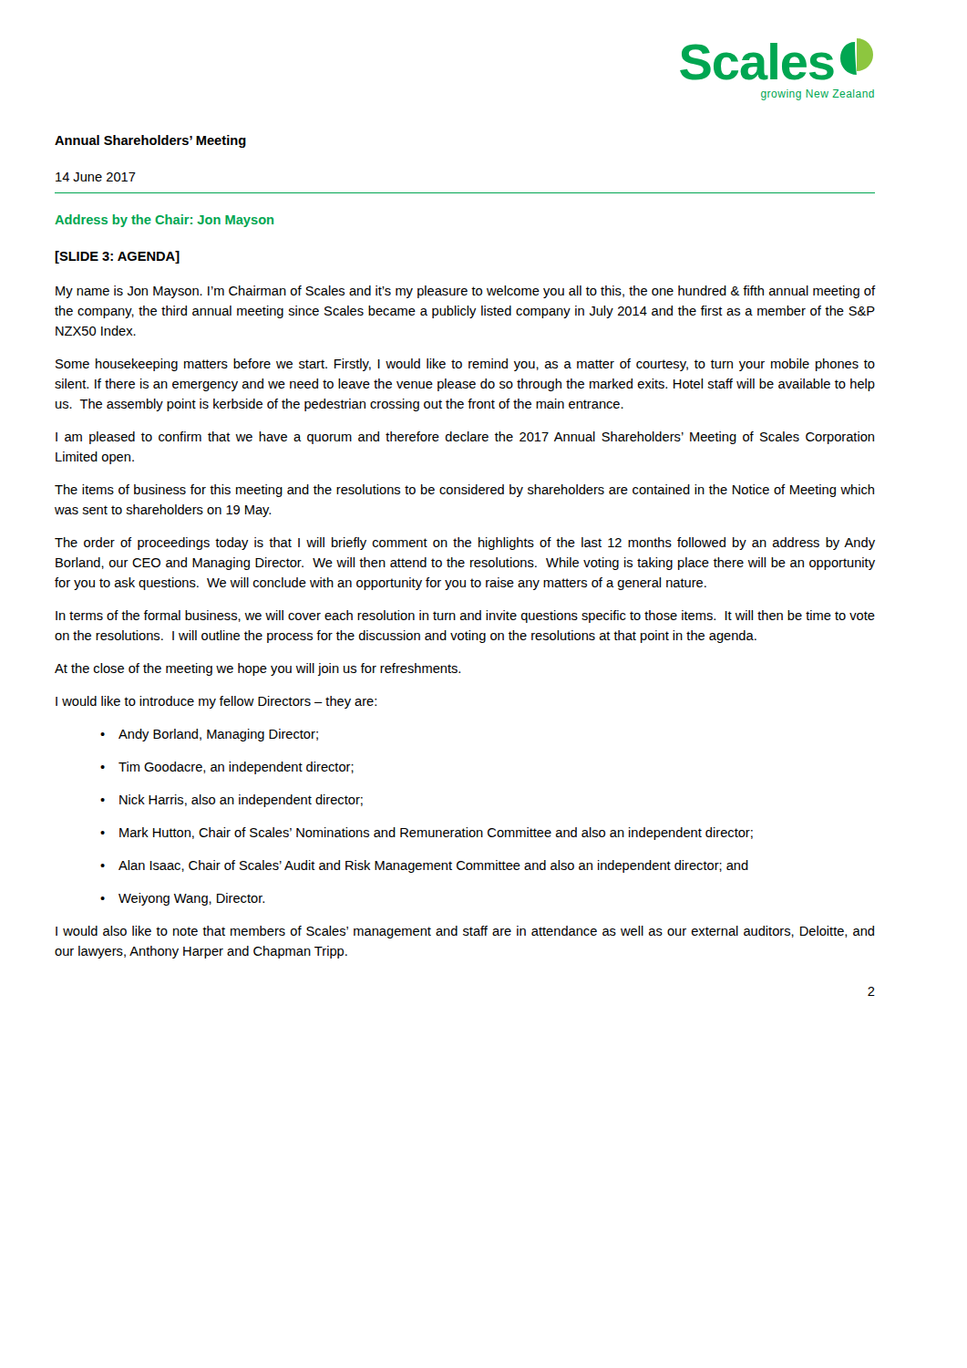Scales
growing New Zealand
Annual Shareholders’ Meeting
14 June 2017
Address by the Chair: Jon Mayson
[SLIDE 3: AGENDA]
My name is Jon Mayson. I’m Chairman of Scales and it’s my pleasure to welcome you all to this, the one hundred & fifth annual meeting of the company, the third annual meeting since Scales became a publicly listed company in July 2014 and the first as a member of the S&P NZX50 Index.
Some housekeeping matters before we start. Firstly, I would like to remind you, as a matter of courtesy, to turn your mobile phones to silent. If there is an emergency and we need to leave the venue please do so through the marked exits. Hotel staff will be available to help us. The assembly point is kerbside of the pedestrian crossing out the front of the main entrance.
I am pleased to confirm that we have a quorum and therefore declare the 2017 Annual Shareholders’ Meeting of Scales Corporation Limited open.
The items of business for this meeting and the resolutions to be considered by shareholders are contained in the Notice of Meeting which was sent to shareholders on 19 May.
The order of proceedings today is that I will briefly comment on the highlights of the last 12 months followed by an address by Andy Borland, our CEO and Managing Director. We will then attend to the resolutions. While voting is taking place there will be an opportunity for you to ask questions. We will conclude with an opportunity for you to raise any matters of a general nature.
In terms of the formal business, we will cover each resolution in turn and invite questions specific to those items. It will then be time to vote on the resolutions. I will outline the process for the discussion and voting on the resolutions at that point in the agenda.
At the close of the meeting we hope you will join us for refreshments.
I would like to introduce my fellow Directors – they are:
Andy Borland, Managing Director;
Tim Goodacre, an independent director;
Nick Harris, also an independent director;
Mark Hutton, Chair of Scales’ Nominations and Remuneration Committee and also an independent director;
Alan Isaac, Chair of Scales’ Audit and Risk Management Committee and also an independent director; and
Weiyong Wang, Director.
I would also like to note that members of Scales’ management and staff are in attendance as well as our external auditors, Deloitte, and our lawyers, Anthony Harper and Chapman Tripp.
2